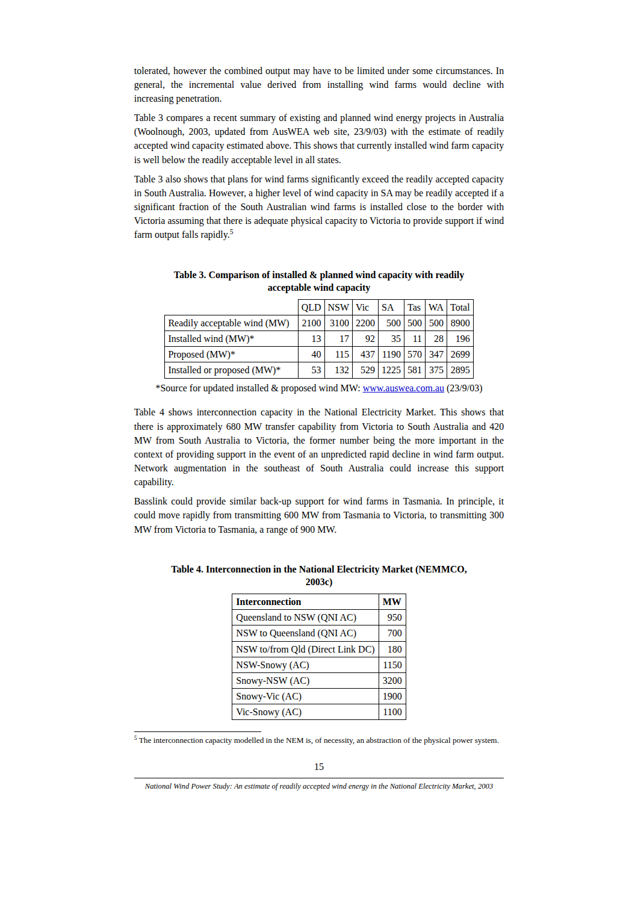tolerated, however the combined output may have to be limited under some circumstances. In general, the incremental value derived from installing wind farms would decline with increasing penetration.
Table 3 compares a recent summary of existing and planned wind energy projects in Australia (Woolnough, 2003, updated from AusWEA web site, 23/9/03) with the estimate of readily accepted wind capacity estimated above. This shows that currently installed wind farm capacity is well below the readily acceptable level in all states.
Table 3 also shows that plans for wind farms significantly exceed the readily accepted capacity in South Australia. However, a higher level of wind capacity in SA may be readily accepted if a significant fraction of the South Australian wind farms is installed close to the border with Victoria assuming that there is adequate physical capacity to Victoria to provide support if wind farm output falls rapidly.5
Table 3. Comparison of installed & planned wind capacity with readily acceptable wind capacity
| | QLD | NSW | Vic | SA | Tas | WA | Total |
| Readily acceptable wind (MW) | 2100 | 3100 | 2200 | 500 | 500 | 500 | 8900 |
| Installed wind (MW)* | 13 | 17 | 92 | 35 | 11 | 28 | 196 |
| Proposed (MW)* | 40 | 115 | 437 | 1190 | 570 | 347 | 2699 |
| Installed or proposed (MW)* | 53 | 132 | 529 | 1225 | 581 | 375 | 2895 |
*Source for updated installed & proposed wind MW: www.auswea.com.au (23/9/03)
Table 4 shows interconnection capacity in the National Electricity Market. This shows that there is approximately 680 MW transfer capability from Victoria to South Australia and 420 MW from South Australia to Victoria, the former number being the more important in the context of providing support in the event of an unpredicted rapid decline in wind farm output. Network augmentation in the southeast of South Australia could increase this support capability.
Basslink could provide similar back-up support for wind farms in Tasmania. In principle, it could move rapidly from transmitting 600 MW from Tasmania to Victoria, to transmitting 300 MW from Victoria to Tasmania, a range of 900 MW.
Table 4. Interconnection in the National Electricity Market (NEMMCO, 2003c)
| Interconnection | MW |
| --- | --- |
| Queensland to NSW (QNI AC) | 950 |
| NSW to Queensland (QNI AC) | 700 |
| NSW to/from Qld (Direct Link DC) | 180 |
| NSW-Snowy (AC) | 1150 |
| Snowy-NSW (AC) | 3200 |
| Snowy-Vic (AC) | 1900 |
| Vic-Snowy (AC) | 1100 |
5 The interconnection capacity modelled in the NEM is, of necessity, an abstraction of the physical power system.
15
National Wind Power Study: An estimate of readily accepted wind energy in the National Electricity Market, 2003